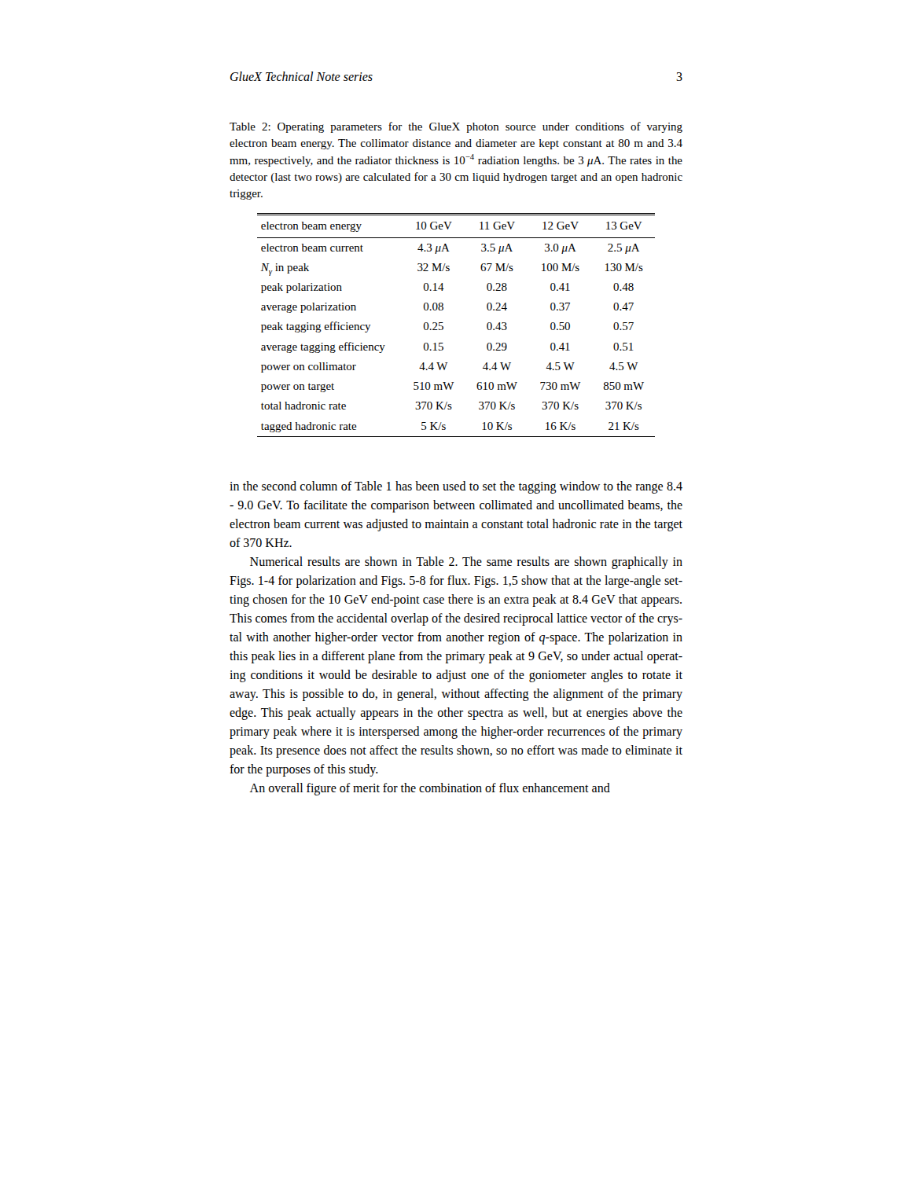GlueX Technical Note series 3
Table 2: Operating parameters for the GlueX photon source under conditions of varying electron beam energy. The collimator distance and diameter are kept constant at 80 m and 3.4 mm, respectively, and the radiator thickness is 10−4 radiation lengths. be 3 μ A. The rates in the detector (last two rows) are calculated for a 30 cm liquid hydrogen target and an open hadronic trigger.
| electron beam energy | 10 GeV | 11 GeV | 12 GeV | 13 GeV |
| electron beam current | 4.3 μ A | 3.5 μ A | 3.0 μ A | 2.5 μ A |
| N γ in peak | 32 M/s | 67 M/s | 100 M/s | 130 M/s |
| peak polarization | 0.14 | 0.28 | 0.41 | 0.48 |
| average polarization | 0.08 | 0.24 | 0.37 | 0.47 |
| peak tagging efficiency | 0.25 | 0.43 | 0.50 | 0.57 |
| average tagging efficiency | 0.15 | 0.29 | 0.41 | 0.51 |
| power on collimator | 4.4 W | 4.4 W | 4.5 W | 4.5 W |
| power on target | 510 mW | 610 mW | 730 mW | 850 mW |
| total hadronic rate | 370 K/s | 370 K/s | 370 K/s | 370 K/s |
| tagged hadronic rate | 5 K/s | 10 K/s | 16 K/s | 21 K/s |
in the second column of Table 1 has been used to set the tagging window to the range 8.4 - 9.0 GeV. To facilitate the comparison between collimated and uncollimated beams, the electron beam current was adjusted to maintain a constant total hadronic rate in the target of 370 KHz.
Numerical results are shown in Table 2. The same results are shown graphically in Figs. 1-4 for polarization and Figs. 5-8 for flux. Figs. 1,5 show that at the large-angle setting chosen for the 10 GeV end-point case there is an extra peak at 8.4 GeV that appears. This comes from the accidental overlap of the desired reciprocal lattice vector of the crystal with another higher-order vector from another region of q-space. The polarization in this peak lies in a different plane from the primary peak at 9 GeV, so under actual operating conditions it would be desirable to adjust one of the goniometer angles to rotate it away. This is possible to do, in general, without affecting the alignment of the primary edge. This peak actually appears in the other spectra as well, but at energies above the primary peak where it is interspersed among the higher-order recurrences of the primary peak. Its presence does not affect the results shown, so no effort was made to eliminate it for the purposes of this study.
An overall figure of merit for the combination of flux enhancement and